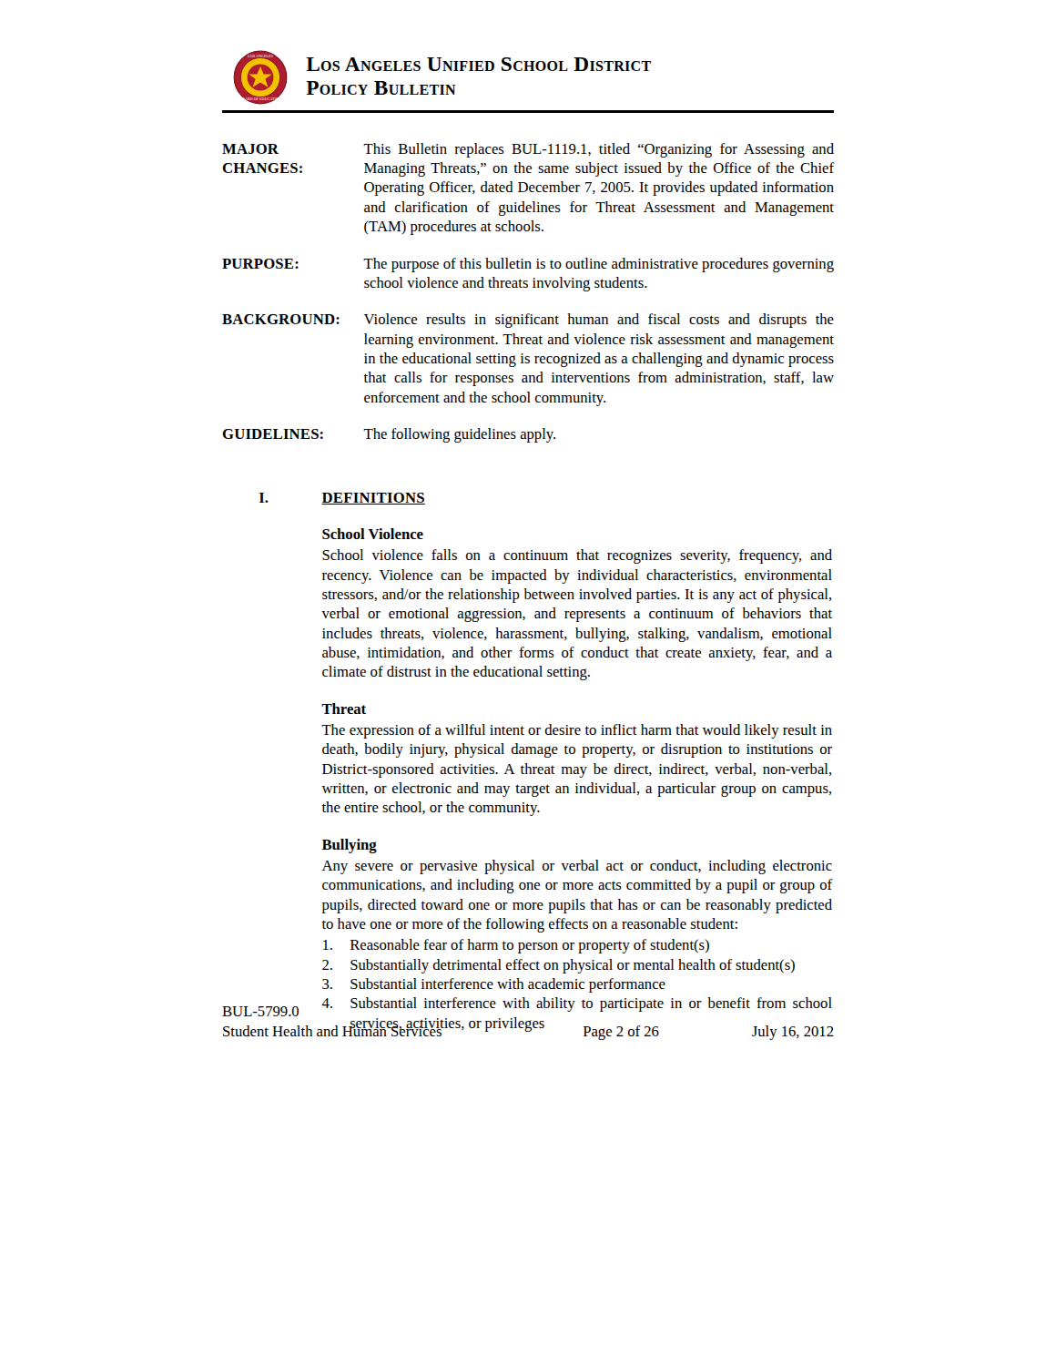LOS ANGELES BOARD OF EDUCATION
Los Angeles Unified School District
Policy Bulletin
| MAJOR CHANGES: | This Bulletin replaces BUL-1119.1, titled “Organizing for Assessing and Managing Threats,” on the same subject issued by the Office of the Chief Operating Officer, dated December 7, 2005. It provides updated information and clarification of guidelines for Threat Assessment and Management (TAM) procedures at schools. |
| PURPOSE: | The purpose of this bulletin is to outline administrative procedures governing school violence and threats involving students. |
| BACKGROUND: | Violence results in significant human and fiscal costs and disrupts the learning environment. Threat and violence risk assessment and management in the educational setting is recognized as a challenging and dynamic process that calls for responses and interventions from administration, staff, law enforcement and the school community. |
| GUIDELINES: | The following guidelines apply. |
I.
DEFINITIONS
School Violence
School violence falls on a continuum that recognizes severity, frequency, and recency. Violence can be impacted by individual characteristics, environmental stressors, and/or the relationship between involved parties. It is any act of physical, verbal or emotional aggression, and represents a continuum of behaviors that includes threats, violence, harassment, bullying, stalking, vandalism, emotional abuse, intimidation, and other forms of conduct that create anxiety, fear, and a climate of distrust in the educational setting.
Threat
The expression of a willful intent or desire to inflict harm that would likely result in death, bodily injury, physical damage to property, or disruption to institutions or District-sponsored activities. A threat may be direct, indirect, verbal, non-verbal, written, or electronic and may target an individual, a particular group on campus, the entire school, or the community.
Bullying
Any severe or pervasive physical or verbal act or conduct, including electronic communications, and including one or more acts committed by a pupil or group of pupils, directed toward one or more pupils that has or can be reasonably predicted to have one or more of the following effects on a reasonable student:
1. Reasonable fear of harm to person or property of student(s)
2. Substantially detrimental effect on physical or mental health of student(s)
3. Substantial interference with academic performance
4. Substantial interference with ability to participate in or benefit from school services, activities, or privileges
BUL-5799.0
Student Health and Human Services Page 2 of 26 July 16, 2012